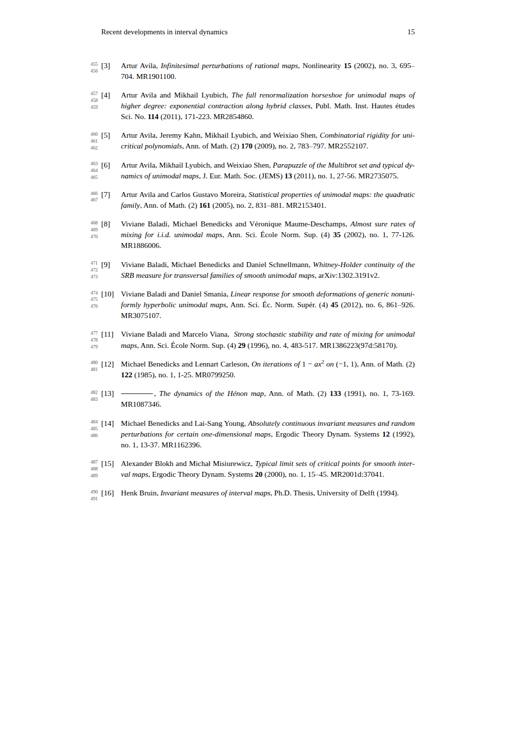Recent developments in interval dynamics 15
455 456 [3] Artur Avila, Infinitesimal perturbations of rational maps, Nonlinearity 15 (2002), no. 3, 695–704. MR1901100.
457 458 459 [4] Artur Avila and Mikhail Lyubich, The full renormalization horseshoe for unimodal maps of higher degree: exponential contraction along hybrid classes, Publ. Math. Inst. Hautes études Sci. No. 114 (2011), 171-223. MR2854860.
460 461 462 [5] Artur Avila, Jeremy Kahn, Mikhail Lyubich, and Weixiao Shen, Combinatorial rigidity for unicritical polynomials, Ann. of Math. (2) 170 (2009), no. 2, 783–797. MR2552107.
463 464 465 [6] Artur Avila, Mikhail Lyubich, and Weixiao Shen, Parapuzzle of the Multibrot set and typical dynamics of unimodal maps, J. Eur. Math. Soc. (JEMS) 13 (2011), no. 1, 27-56. MR2735075.
466 467 [7] Artur Avila and Carlos Gustavo Moreira, Statistical properties of unimodal maps: the quadratic family, Ann. of Math. (2) 161 (2005), no. 2, 831–881. MR2153401.
468 469 470 [8] Viviane Baladi, Michael Benedicks and Véronique Maume-Deschamps, Almost sure rates of mixing for i.i.d. unimodal maps, Ann. Sci. École Norm. Sup. (4) 35 (2002), no. 1, 77-126. MR1886006.
471 472 473 [9] Viviane Baladi, Michael Benedicks and Daniel Schnellmann, Whitney-Holder continuity of the SRB measure for transversal families of smooth unimodal maps, arXiv:1302.3191v2.
474 475 476 [10] Viviane Baladi and Daniel Smania, Linear response for smooth deformations of generic nonuniformly hyperbolic unimodal maps, Ann. Sci. Éc. Norm. Supér. (4) 45 (2012), no. 6, 861–926. MR3075107.
477 478 479 [11] Viviane Baladi and Marcelo Viana, Strong stochastic stability and rate of mixing for unimodal maps, Ann. Sci. École Norm. Sup. (4) 29 (1996), no. 4, 483-517. MR1386223(97d:58170).
480 481 [12] Michael Benedicks and Lennart Carleson, On iterations of 1 − ax2 on (−1, 1), Ann. of Math. (2) 122 (1985), no. 1, 1-25. MR0799250.
482 483 [13] , The dynamics of the Hénon map, Ann. of Math. (2) 133 (1991), no. 1, 73-169. MR1087346.
484 485 486 [14] Michael Benedicks and Lai-Sang Young, Absolutely continuous invariant measures and random perturbations for certain one-dimensional maps, Ergodic Theory Dynam. Systems 12 (1992), no. 1, 13-37. MR1162396.
487 488 489 [15] Alexander Blokh and Michał Misiurewicz, Typical limit sets of critical points for smooth interval maps, Ergodic Theory Dynam. Systems 20 (2000), no. 1, 15–45. MR2001d:37041.
490 491 [16] Henk Bruin, Invariant measures of interval maps, Ph.D. Thesis, University of Delft (1994).